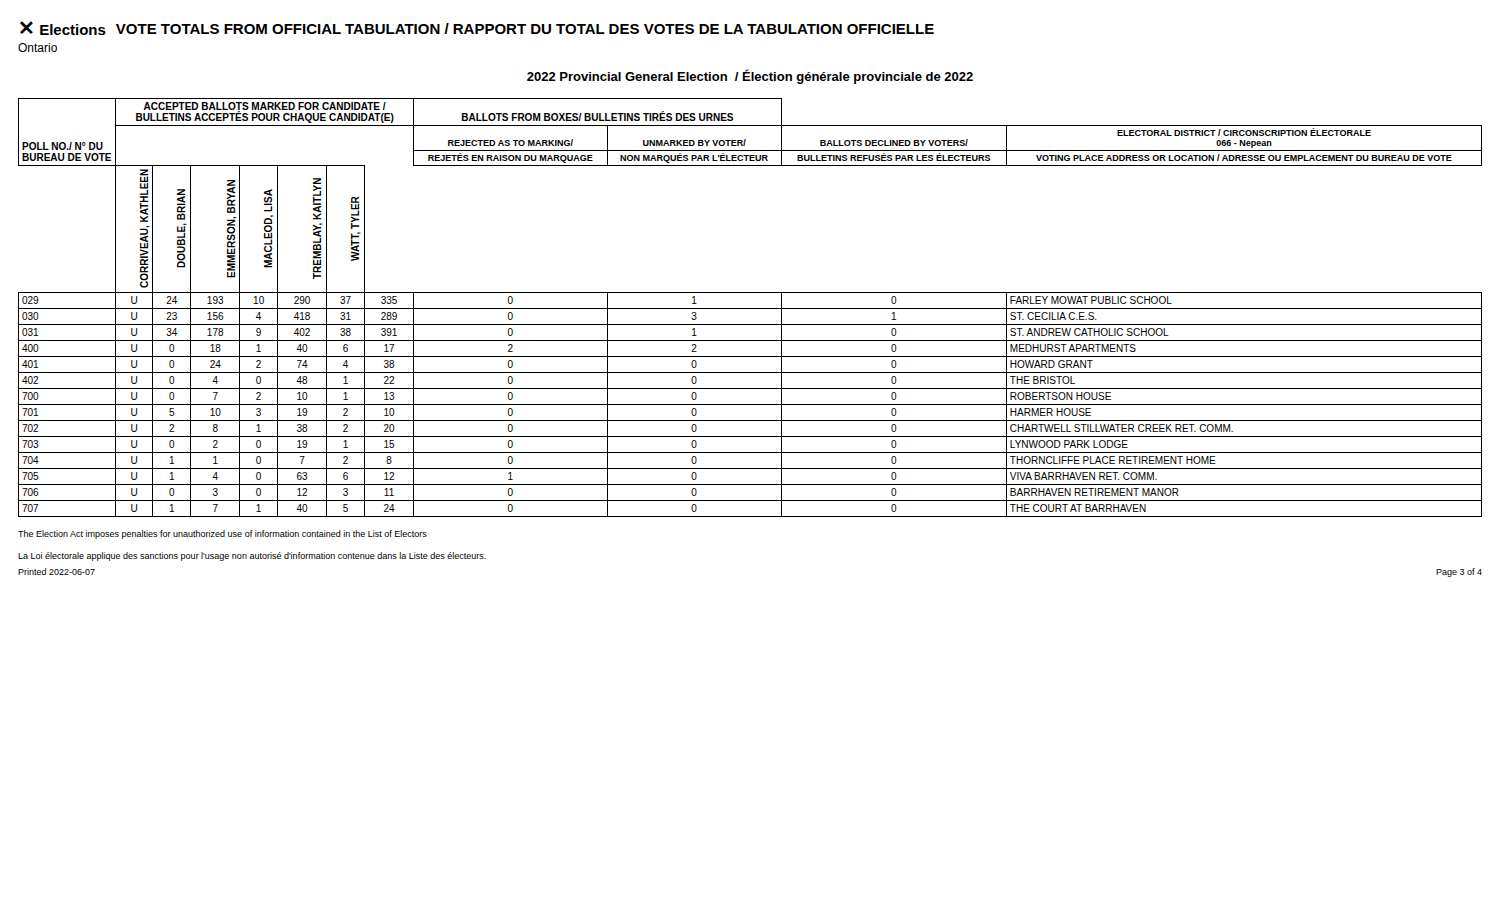✕ Elections
Ontario
VOTE TOTALS FROM OFFICIAL TABULATION / RAPPORT DU TOTAL DES VOTES DE LA TABULATION OFFICIELLE
2022 Provincial General Election / Élection générale provinciale de 2022
| POLL NO./ N° DU BUREAU DE VOTE | ACCEPTED BALLOTS MARKED FOR CANDIDATE / BULLETINS ACCEPTÉS POUR CHAQUE CANDIDAT(E) | BALLOTS FROM BOXES/ BULLETINS TIRÉS DES URNES | | |
| --- | --- | --- | --- | --- |
| | | | | | | | REJECTED AS TO MARKING/ | UNMARKED BY VOTER/ | BALLOTS DECLINED BY VOTERS/ | ELECTORAL DISTRICT / CIRCONSCRIPTION ÉLECTORALE 066 - Nepean |
| REJETÉS EN RAISON DU MARQUAGE | NON MARQUÉS PAR L'ÉLECTEUR | BULLETINS REFUSÉS PAR LES ÉLECTEURS | VOTING PLACE ADDRESS OR LOCATION / ADRESSE OU EMPLACEMENT DU BUREAU DE VOTE |
| | CORRIVEAU, KATHLEEN | DOUBLE, BRIAN | EMMERSON, BRYAN | MACLEOD, LISA | TREMBLAY, KAITLYN | WATT, TYLER | | | | | |
| 029 | U | 24 | 193 | 10 | 290 | 37 | 335 | 0 | 1 | 0 | FARLEY MOWAT PUBLIC SCHOOL |
| 030 | U | 23 | 156 | 4 | 418 | 31 | 289 | 0 | 3 | 1 | ST. CECILIA C.E.S. |
| 031 | U | 34 | 178 | 9 | 402 | 38 | 391 | 0 | 1 | 0 | ST. ANDREW CATHOLIC SCHOOL |
| 400 | U | 0 | 18 | 1 | 40 | 6 | 17 | 2 | 2 | 0 | MEDHURST APARTMENTS |
| 401 | U | 0 | 24 | 2 | 74 | 4 | 38 | 0 | 0 | 0 | HOWARD GRANT |
| 402 | U | 0 | 4 | 0 | 48 | 1 | 22 | 0 | 0 | 0 | THE BRISTOL |
| 700 | U | 0 | 7 | 2 | 10 | 1 | 13 | 0 | 0 | 0 | ROBERTSON HOUSE |
| 701 | U | 5 | 10 | 3 | 19 | 2 | 10 | 0 | 0 | 0 | HARMER HOUSE |
| 702 | U | 2 | 8 | 1 | 38 | 2 | 20 | 0 | 0 | 0 | CHARTWELL STILLWATER CREEK RET. COMM. |
| 703 | U | 0 | 2 | 0 | 19 | 1 | 15 | 0 | 0 | 0 | LYNWOOD PARK LODGE |
| 704 | U | 1 | 1 | 0 | 7 | 2 | 8 | 0 | 0 | 0 | THORNCLIFFE PLACE RETIREMENT HOME |
| 705 | U | 1 | 4 | 0 | 63 | 6 | 12 | 1 | 0 | 0 | VIVA BARRHAVEN RET. COMM. |
| 706 | U | 0 | 3 | 0 | 12 | 3 | 11 | 0 | 0 | 0 | BARRHAVEN RETIREMENT MANOR |
| 707 | U | 1 | 7 | 1 | 40 | 5 | 24 | 0 | 0 | 0 | THE COURT AT BARRHAVEN |
The Election Act imposes penalties for unauthorized use of information contained in the List of Electors
La Loi électorale applique des sanctions pour l'usage non autorisé d'information contenue dans la Liste des électeurs.
Printed 2022-06-07
Page 3 of 4